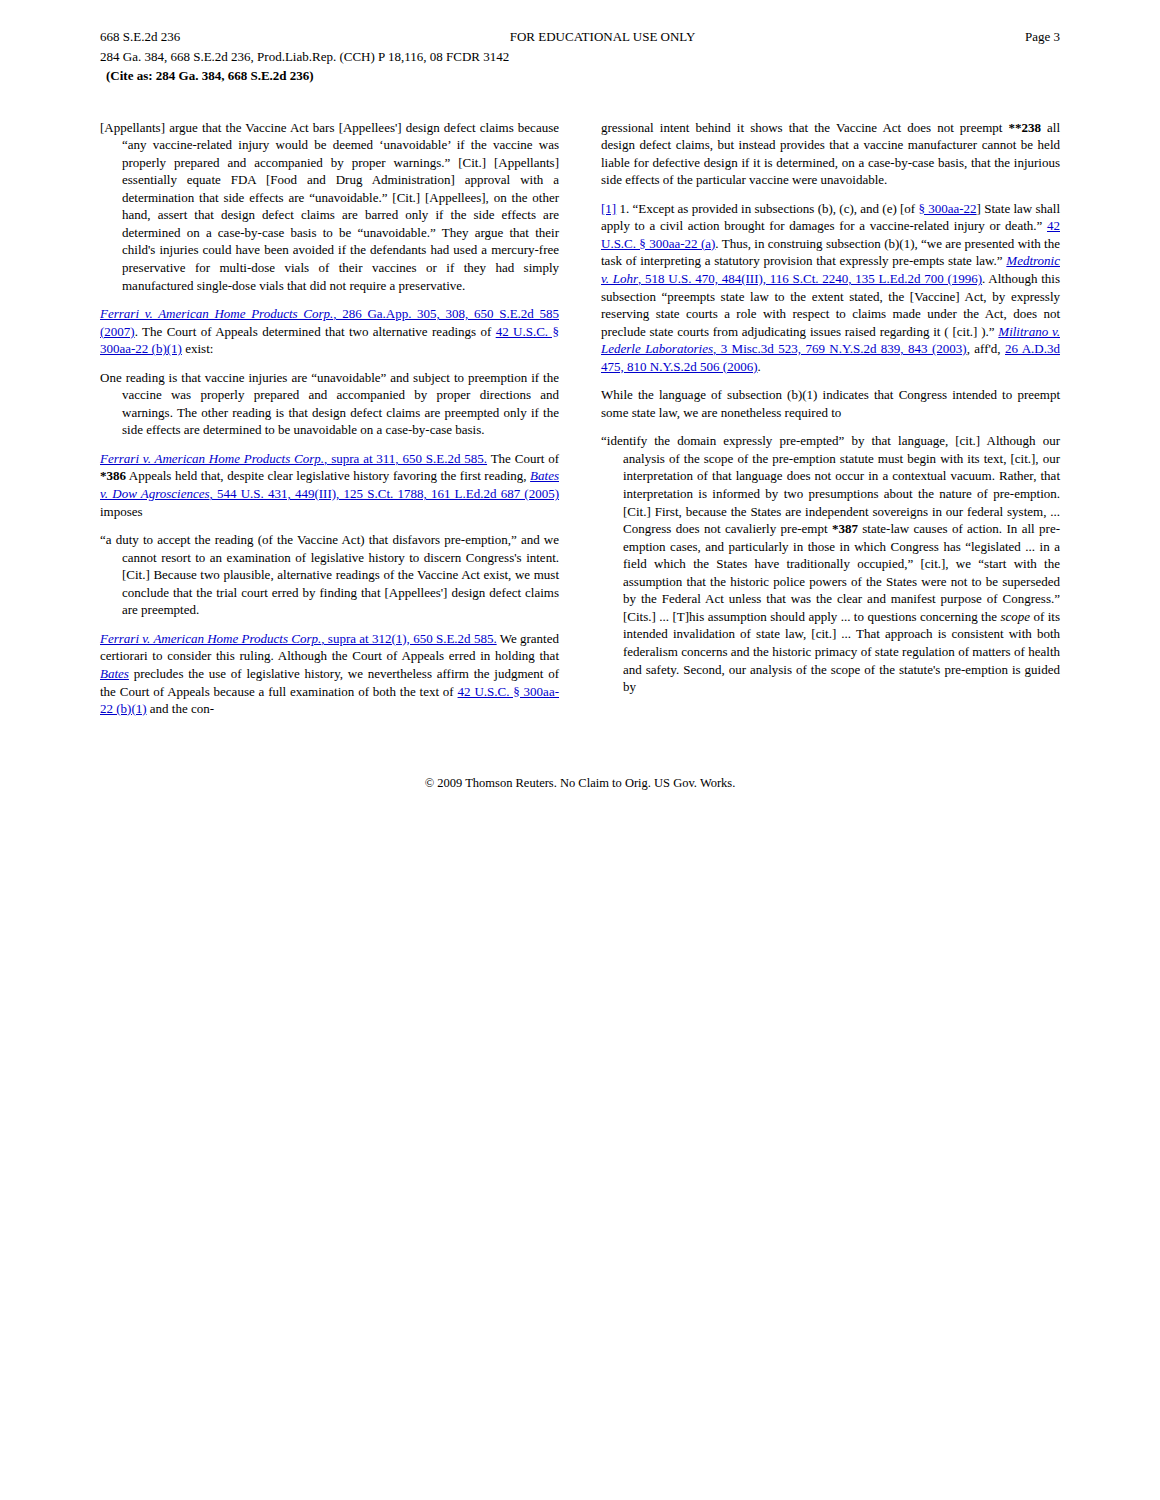668 S.E.2d 236 FOR EDUCATIONAL USE ONLY Page 3
284 Ga. 384, 668 S.E.2d 236, Prod.Liab.Rep. (CCH) P 18,116, 08 FCDR 3142
(Cite as: 284 Ga. 384, 668 S.E.2d 236)
[Appellants] argue that the Vaccine Act bars [Appellees'] design defect claims because “any vaccine-related injury would be deemed ‘unavoidable’ if the vaccine was properly prepared and accompanied by proper warnings.” [Cit.] [Appellants] essentially equate FDA [Food and Drug Administration] approval with a determination that side effects are “unavoidable.” [Cit.] [Appellees], on the other hand, assert that design defect claims are barred only if the side effects are determined on a case-by-case basis to be “unavoidable.” They argue that their child's injuries could have been avoided if the defendants had used a mercury-free preservative for multi-dose vials of their vaccines or if they had simply manufactured single-dose vials that did not require a preservative.
Ferrari v. American Home Products Corp., 286 Ga.App. 305, 308, 650 S.E.2d 585 (2007). The Court of Appeals determined that two alternative readings of 42 U.S.C. § 300aa-22 (b)(1) exist:
One reading is that vaccine injuries are “unavoidable” and subject to preemption if the vaccine was properly prepared and accompanied by proper directions and warnings. The other reading is that design defect claims are preempted only if the side effects are determined to be unavoidable on a case-by-case basis.
Ferrari v. American Home Products Corp., supra at 311, 650 S.E.2d 585. The Court of *386 Appeals held that, despite clear legislative history favoring the first reading, Bates v. Dow Agrosciences, 544 U.S. 431, 449(III), 125 S.Ct. 1788, 161 L.Ed.2d 687 (2005) imposes
“a duty to accept the reading (of the Vaccine Act) that disfavors pre-emption,” and we cannot resort to an examination of legislative history to discern Congress's intent. [Cit.] Because two plausible, alternative readings of the Vaccine Act exist, we must conclude that the trial court erred by finding that [Appellees'] design defect claims are preempted.
Ferrari v. American Home Products Corp., supra at 312(1), 650 S.E.2d 585. We granted certiorari to consider this ruling. Although the Court of Appeals erred in holding that Bates precludes the use of legislative history, we nevertheless affirm the judgment of the Court of Appeals because a full examination of both the text of 42 U.S.C. § 300aa-22 (b)(1) and the con-
gressional intent behind it shows that the Vaccine Act does not preempt **238 all design defect claims, but instead provides that a vaccine manufacturer cannot be held liable for defective design if it is determined, on a case-by-case basis, that the injurious side effects of the particular vaccine were unavoidable.
[1] 1. “Except as provided in subsections (b), (c), and (e) [of § 300aa-22] State law shall apply to a civil action brought for damages for a vaccine-related injury or death.” 42 U.S.C. § 300aa-22 (a). Thus, in construing subsection (b)(1), “we are presented with the task of interpreting a statutory provision that expressly pre-empts state law.” Medtronic v. Lohr, 518 U.S. 470, 484(III), 116 S.Ct. 2240, 135 L.Ed.2d 700 (1996). Although this subsection “preempts state law to the extent stated, the [Vaccine] Act, by expressly reserving state courts a role with respect to claims made under the Act, does not preclude state courts from adjudicating issues raised regarding it ( [cit.] ).” Militrano v. Lederle Laboratories, 3 Misc.3d 523, 769 N.Y.S.2d 839, 843 (2003), aff'd, 26 A.D.3d 475, 810 N.Y.S.2d 506 (2006).
While the language of subsection (b)(1) indicates that Congress intended to preempt some state law, we are nonetheless required to
“identify the domain expressly pre-empted” by that language, [cit.] Although our analysis of the scope of the pre-emption statute must begin with its text, [cit.], our interpretation of that language does not occur in a contextual vacuum. Rather, that interpretation is informed by two presumptions about the nature of pre-emption. [Cit.] First, because the States are independent sovereigns in our federal system, ... Congress does not cavalierly pre-empt *387 state-law causes of action. In all pre-emption cases, and particularly in those in which Congress has “legislated ... in a field which the States have traditionally occupied,” [cit.], we “start with the assumption that the historic police powers of the States were not to be superseded by the Federal Act unless that was the clear and manifest purpose of Congress.” [Cits.] ... [T]his assumption should apply ... to questions concerning the scope of its intended invalidation of state law, [cit.] ... That approach is consistent with both federalism concerns and the historic primacy of state regulation of matters of health and safety. Second, our analysis of the scope of the statute's pre-emption is guided by
© 2009 Thomson Reuters. No Claim to Orig. US Gov. Works.